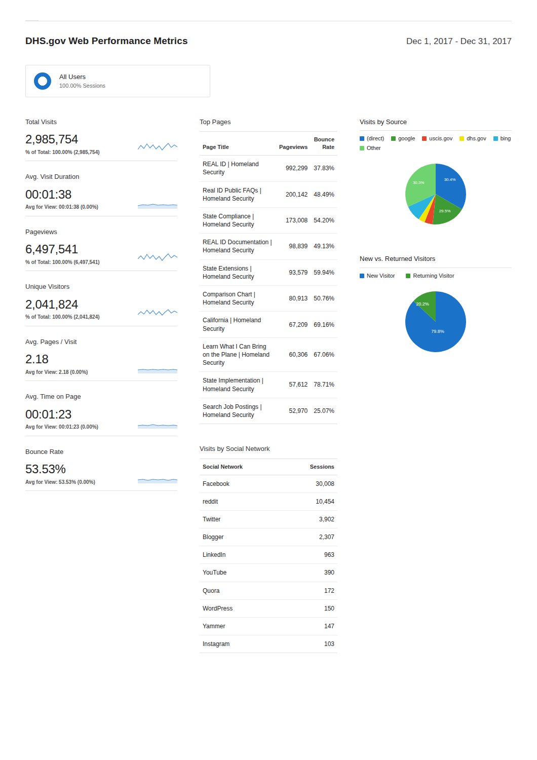DHS.gov Web Performance Metrics
Dec 1, 2017 - Dec 31, 2017
All Users 100.00% Sessions
Total Visits
2,985,754
% of Total: 100.00% (2,985,754)
Avg. Visit Duration
00:01:38
Avg for View: 00:01:38 (0.00%)
Pageviews
6,497,541
% of Total: 100.00% (6,497,541)
Unique Visitors
2,041,824
% of Total: 100.00% (2,041,824)
Avg. Pages / Visit
2.18
Avg for View: 2.18 (0.00%)
Avg. Time on Page
00:01:23
Avg for View: 00:01:23 (0.00%)
Bounce Rate
53.53%
Avg for View: 53.53% (0.00%)
Top Pages
| Page Title | Pageviews | Bounce Rate |
| --- | --- | --- |
| REAL ID / Homeland Security | 992,299 | 37.83% |
| Real ID Public FAQs / Homeland Security | 200,142 | 48.49% |
| State Compliance / Homeland Security | 173,008 | 54.20% |
| REAL ID Documentation / Homeland Security | 98,839 | 49.13% |
| State Extensions / Homeland Security | 93,579 | 59.94% |
| Comparison Chart / Homeland Security | 80,913 | 50.76% |
| California / Homeland Security | 67,209 | 69.16% |
| Learn What I Can Bring on the Plane / Homeland Security | 60,306 | 67.06% |
| State Implementation / Homeland Security | 57,612 | 78.71% |
| Search Job Postings / Homeland Security | 52,970 | 25.07% |
Visits by Social Network
| Social Network | Sessions |
| --- | --- |
| Facebook | 30,008 |
| reddit | 10,454 |
| Twitter | 3,902 |
| Blogger | 2,307 |
| LinkedIn | 963 |
| YouTube | 390 |
| Quora | 172 |
| WordPress | 150 |
| Yammer | 147 |
| Instagram | 103 |
Visits by Source
(direct) google uscis.gov dhs.gov bing Other
30.4% 29.5% 30.3%
New vs. Returned Visitors
New Visitor Returning Visitor
79.8% 20.2%